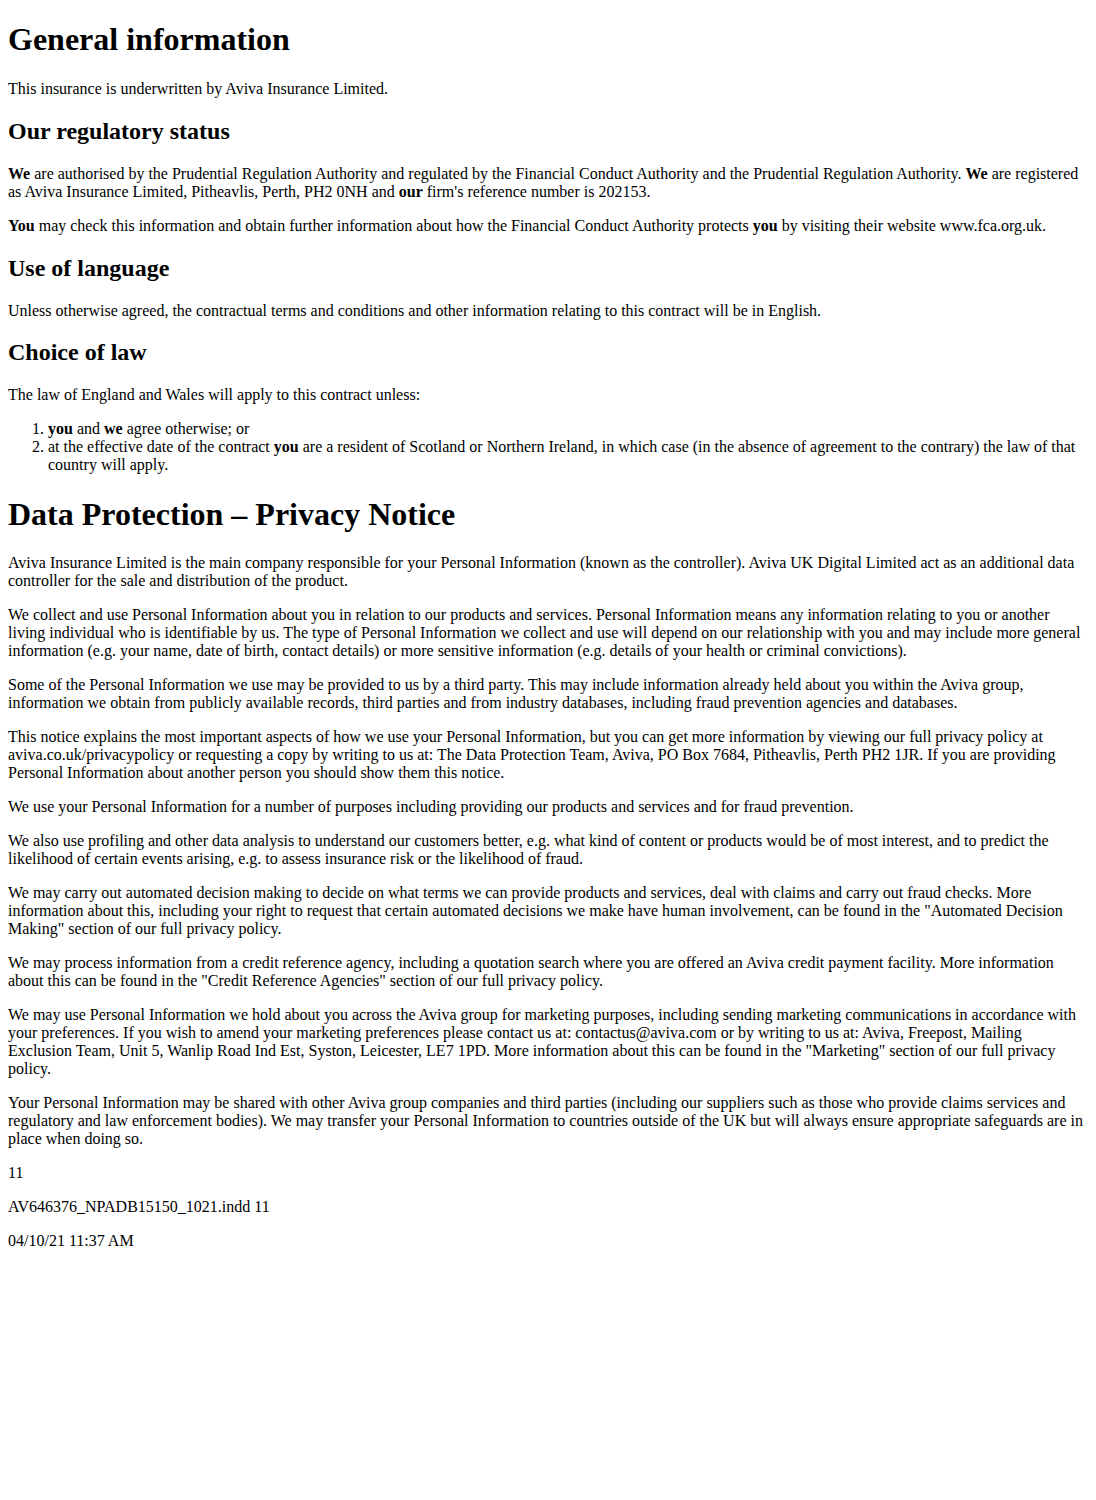General information
This insurance is underwritten by Aviva Insurance Limited.
Our regulatory status
We are authorised by the Prudential Regulation Authority and regulated by the Financial Conduct Authority and the Prudential Regulation Authority. We are registered as Aviva Insurance Limited, Pitheavlis, Perth, PH2 0NH and our firm's reference number is 202153.
You may check this information and obtain further information about how the Financial Conduct Authority protects you by visiting their website www.fca.org.uk.
Use of language
Unless otherwise agreed, the contractual terms and conditions and other information relating to this contract will be in English.
Choice of law
The law of England and Wales will apply to this contract unless:
you and we agree otherwise; or
at the effective date of the contract you are a resident of Scotland or Northern Ireland, in which case (in the absence of agreement to the contrary) the law of that country will apply.
Data Protection – Privacy Notice
Aviva Insurance Limited is the main company responsible for your Personal Information (known as the controller). Aviva UK Digital Limited act as an additional data controller for the sale and distribution of the product.
We collect and use Personal Information about you in relation to our products and services. Personal Information means any information relating to you or another living individual who is identifiable by us. The type of Personal Information we collect and use will depend on our relationship with you and may include more general information (e.g. your name, date of birth, contact details) or more sensitive information (e.g. details of your health or criminal convictions).
Some of the Personal Information we use may be provided to us by a third party. This may include information already held about you within the Aviva group, information we obtain from publicly available records, third parties and from industry databases, including fraud prevention agencies and databases.
This notice explains the most important aspects of how we use your Personal Information, but you can get more information by viewing our full privacy policy at aviva.co.uk/privacypolicy or requesting a copy by writing to us at: The Data Protection Team, Aviva, PO Box 7684, Pitheavlis, Perth PH2 1JR. If you are providing Personal Information about another person you should show them this notice.
We use your Personal Information for a number of purposes including providing our products and services and for fraud prevention.
We also use profiling and other data analysis to understand our customers better, e.g. what kind of content or products would be of most interest, and to predict the likelihood of certain events arising, e.g. to assess insurance risk or the likelihood of fraud.
We may carry out automated decision making to decide on what terms we can provide products and services, deal with claims and carry out fraud checks. More information about this, including your right to request that certain automated decisions we make have human involvement, can be found in the "Automated Decision Making" section of our full privacy policy.
We may process information from a credit reference agency, including a quotation search where you are offered an Aviva credit payment facility. More information about this can be found in the "Credit Reference Agencies" section of our full privacy policy.
We may use Personal Information we hold about you across the Aviva group for marketing purposes, including sending marketing communications in accordance with your preferences. If you wish to amend your marketing preferences please contact us at: contactus@aviva.com or by writing to us at: Aviva, Freepost, Mailing Exclusion Team, Unit 5, Wanlip Road Ind Est, Syston, Leicester, LE7 1PD. More information about this can be found in the "Marketing" section of our full privacy policy.
Your Personal Information may be shared with other Aviva group companies and third parties (including our suppliers such as those who provide claims services and regulatory and law enforcement bodies). We may transfer your Personal Information to countries outside of the UK but will always ensure appropriate safeguards are in place when doing so.
11
AV646376_NPADB15150_1021.indd 11
04/10/21 11:37 AM